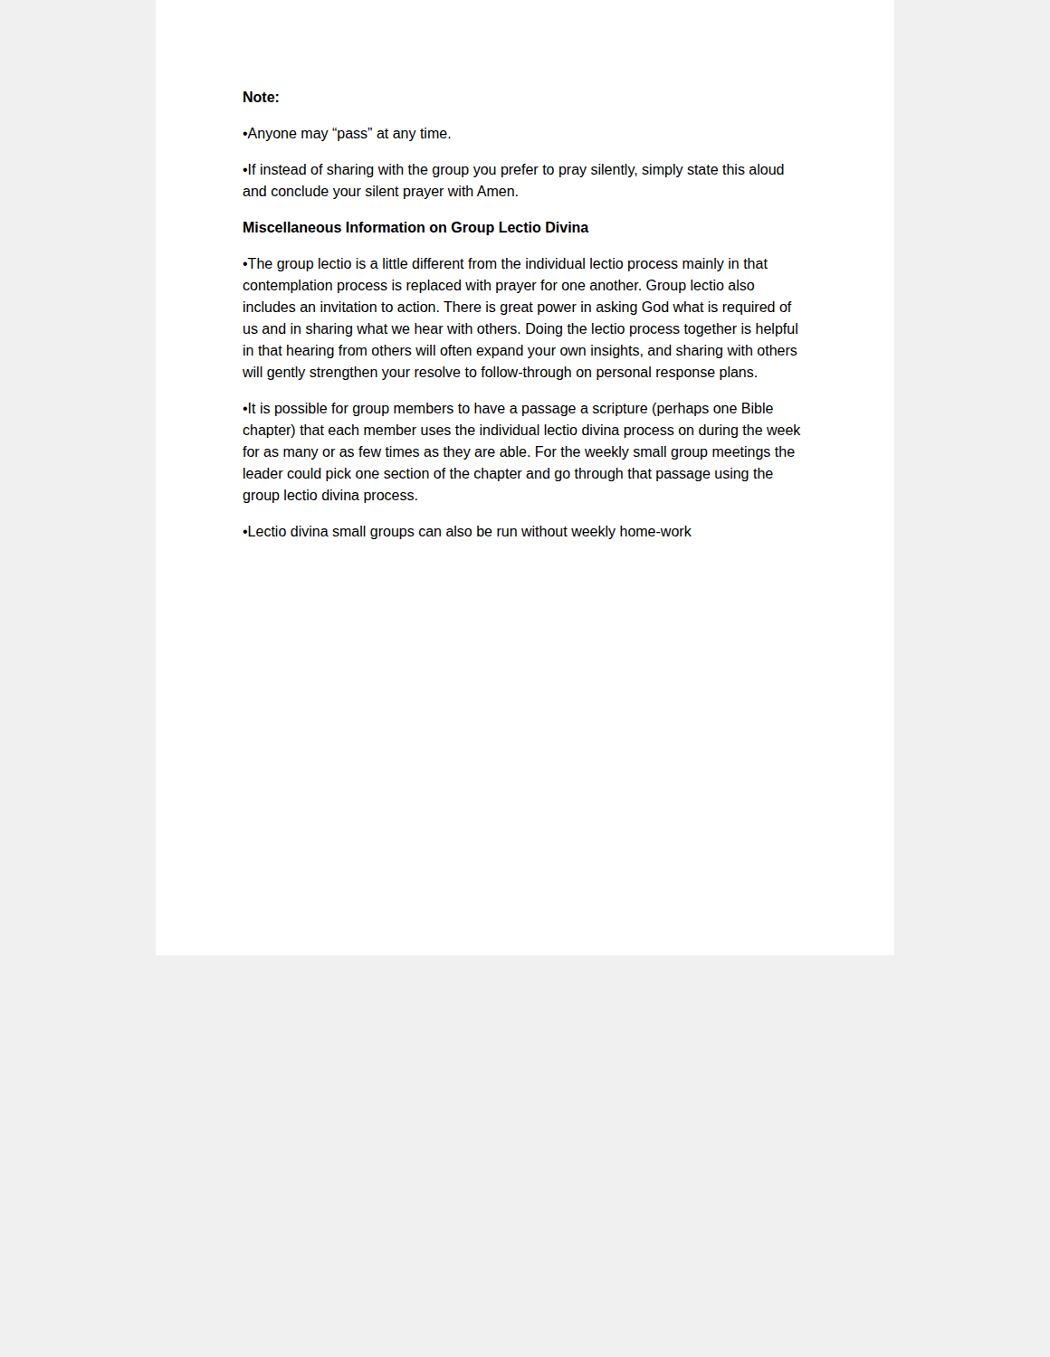Note:
Anyone may “pass” at any time.
If instead of sharing with the group you prefer to pray silently, simply state this aloud and conclude your silent prayer with Amen.
Miscellaneous Information on Group Lectio Divina
The group lectio is a little different from the individual lectio process mainly in that contemplation process is replaced with prayer for one another. Group lectio also includes an invitation to action. There is great power in asking God what is required of us and in sharing what we hear with others. Doing the lectio process together is helpful in that hearing from others will often expand your own insights, and sharing with others will gently strengthen your resolve to follow-through on personal response plans.
It is possible for group members to have a passage a scripture (perhaps one Bible chapter) that each member uses the individual lectio divina process on during the week for as many or as few times as they are able. For the weekly small group meetings the leader could pick one section of the chapter and go through that passage using the group lectio divina process.
Lectio divina small groups can also be run without weekly home-work